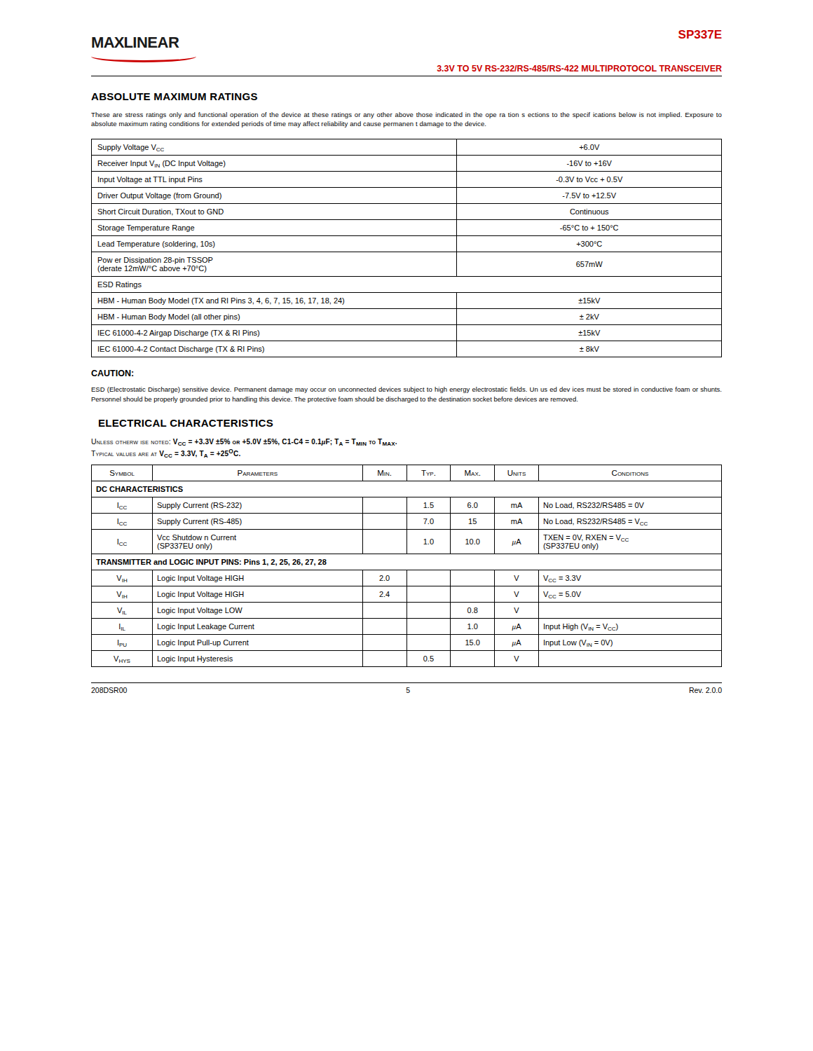MAXLINEAR
SP337E
3.3V TO 5V RS-232/RS-485/RS-422 MULTIPROTOCOL TRANSCEIVER
ABSOLUTE MAXIMUM RATINGS
These are stress ratings only and functional operation of the device at these ratings or any other above those indicated in the ope ra tion s ections to the specif ications below is not implied. Exposure to absolute maximum rating conditions for extended periods of time may affect reliability and cause permanen t damage to the device.
| Supply Voltage V CC | +6.0V |
| Receiver Input V IN (DC Input Voltage) | -16V to +16V |
| Input Voltage at TTL input Pins | -0.3V to Vcc + 0.5V |
| Driver Output Voltage (from Ground) | -7.5V to +12.5V |
| Short Circuit Duration, TXout to GND | Continuous |
| Storage Temperature Range | -65°C to + 150°C |
| Lead Temperature (soldering, 10s) | +300°C |
| Pow er Dissipation 28-pin TSSOP (derate 12mW/°C above +70°C) | 657mW |
| ESD Ratings |
| HBM - Human Body Model (TX and RI Pins 3, 4, 6, 7, 15, 16, 17, 18, 24) | ±15kV |
| HBM - Human Body Model (all other pins) | ± 2kV |
| IEC 61000-4-2 Airgap Discharge (TX & RI Pins) | ±15kV |
| IEC 61000-4-2 Contact Discharge (TX & RI Pins) | ± 8kV |
CAUTION:
ESD (Electrostatic Discharge) sensitive device. Permanent damage may occur on unconnected devices subject to high energy electrostatic fields. Un us ed dev ices must be stored in conductive foam or shunts. Personnel should be properly grounded prior to handling this device. The protective foam should be discharged to the destination socket before devices are removed.
ELECTRICAL CHARACTERISTICS
Unless otherw ise noted: VCC = +3.3V ±5% or +5.0V ±5%, C1-C4 = 0.1μ F; TA = TMIN to TMAX.
Typical values are at VCC = 3.3V, TA = +25OC.
| Symbol | Parameters | Min. | Typ. | Max. | Units | Conditions |
| --- | --- | --- | --- | --- | --- | --- |
| DC CHARACTERISTICS |
| I CC | Supply Current (RS-232) | | 1.5 | 6.0 | mA | No Load, RS232/RS485 = 0V |
| I CC | Supply Current (RS-485) | | 7.0 | 15 | mA | No Load, RS232/RS485 = V CC |
| I CC | Vcc Shutdow n Current (SP337EU only) | | 1.0 | 10.0 | μ A | TXEN = 0V, RXEN = V CC (SP337EU only) |
| TRANSMITTER and LOGIC INPUT PINS: Pins 1, 2, 25, 26, 27, 28 |
| V IH | Logic Input Voltage HIGH | 2.0 | | | V | V CC = 3.3V |
| V IH | Logic Input Voltage HIGH | 2.4 | | | V | V CC = 5.0V |
| V IL | Logic Input Voltage LOW | | | 0.8 | V | |
| I IL | Logic Input Leakage Current | | | 1.0 | μ A | Input High (V IN = V CC ) |
| I PU | Logic Input Pull-up Current | | | 15.0 | μ A | Input Low (V IN = 0V) |
| V HYS | Logic Input Hysteresis | | 0.5 | | V | |
208DSR00
5
Rev. 2.0.0